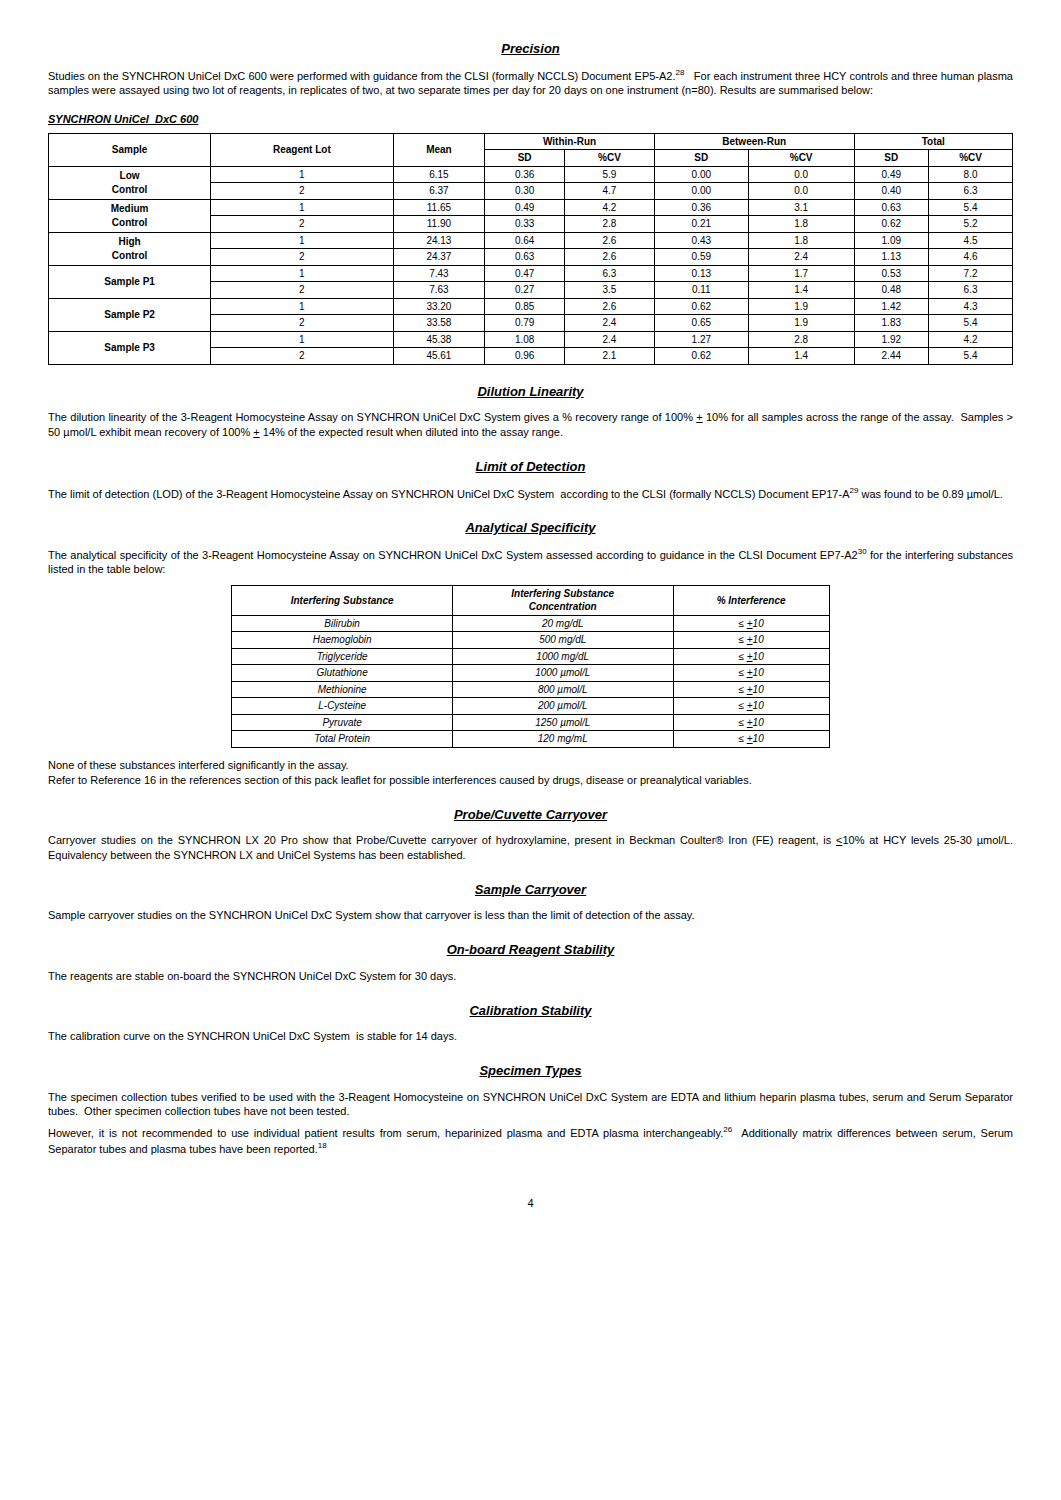Precision
Studies on the SYNCHRON UniCel DxC 600 were performed with guidance from the CLSI (formally NCCLS) Document EP5-A2.28 For each instrument three HCY controls and three human plasma samples were assayed using two lot of reagents, in replicates of two, at two separate times per day for 20 days on one instrument (n=80). Results are summarised below:
SYNCHRON UniCel DxC 600
| Sample | Reagent Lot | Mean | Within-Run | Between-Run | Total |
| --- | --- | --- | --- | --- | --- |
| SD | %CV | SD | %CV | SD | %CV |
| Low Control | 1 | 6.15 | 0.36 | 5.9 | 0.00 | 0.0 | 0.49 | 8.0 |
| 2 | 6.37 | 0.30 | 4.7 | 0.00 | 0.0 | 0.40 | 6.3 |
| Medium Control | 1 | 11.65 | 0.49 | 4.2 | 0.36 | 3.1 | 0.63 | 5.4 |
| 2 | 11.90 | 0.33 | 2.8 | 0.21 | 1.8 | 0.62 | 5.2 |
| High Control | 1 | 24.13 | 0.64 | 2.6 | 0.43 | 1.8 | 1.09 | 4.5 |
| 2 | 24.37 | 0.63 | 2.6 | 0.59 | 2.4 | 1.13 | 4.6 |
| Sample P1 | 1 | 7.43 | 0.47 | 6.3 | 0.13 | 1.7 | 0.53 | 7.2 |
| 2 | 7.63 | 0.27 | 3.5 | 0.11 | 1.4 | 0.48 | 6.3 |
| Sample P2 | 1 | 33.20 | 0.85 | 2.6 | 0.62 | 1.9 | 1.42 | 4.3 |
| 2 | 33.58 | 0.79 | 2.4 | 0.65 | 1.9 | 1.83 | 5.4 |
| Sample P3 | 1 | 45.38 | 1.08 | 2.4 | 1.27 | 2.8 | 1.92 | 4.2 |
| 2 | 45.61 | 0.96 | 2.1 | 0.62 | 1.4 | 2.44 | 5.4 |
Dilution Linearity
The dilution linearity of the 3-Reagent Homocysteine Assay on SYNCHRON UniCel DxC System gives a % recovery range of 100% + 10% for all samples across the range of the assay. Samples > 50 µmol/L exhibit mean recovery of 100% + 14% of the expected result when diluted into the assay range.
Limit of Detection
The limit of detection (LOD) of the 3-Reagent Homocysteine Assay on SYNCHRON UniCel DxC System according to the CLSI (formally NCCLS) Document EP17-A29 was found to be 0.89 µmol/L.
Analytical Specificity
The analytical specificity of the 3-Reagent Homocysteine Assay on SYNCHRON UniCel DxC System assessed according to guidance in the CLSI Document EP7-A230 for the interfering substances listed in the table below:
| Interfering Substance | Interfering Substance Concentration | % Interference |
| --- | --- | --- |
| Bilirubin | 20 mg/dL | ≤ + 10 |
| Haemoglobin | 500 mg/dL | ≤ + 10 |
| Triglyceride | 1000 mg/dL | ≤ + 10 |
| Glutathione | 1000 µmol/L | ≤ + 10 |
| Methionine | 800 µmol/L | ≤ + 10 |
| L-Cysteine | 200 µmol/L | ≤ + 10 |
| Pyruvate | 1250 µmol/L | ≤ + 10 |
| Total Protein | 120 mg/mL | ≤ + 10 |
None of these substances interfered significantly in the assay.
Refer to Reference 16 in the references section of this pack leaflet for possible interferences caused by drugs, disease or preanalytical variables.
Probe/Cuvette Carryover
Carryover studies on the SYNCHRON LX 20 Pro show that Probe/Cuvette carryover of hydroxylamine, present in Beckman Coulter® Iron (FE) reagent, is <10% at HCY levels 25-30 µmol/L. Equivalency between the SYNCHRON LX and UniCel Systems has been established.
Sample Carryover
Sample carryover studies on the SYNCHRON UniCel DxC System show that carryover is less than the limit of detection of the assay.
On-board Reagent Stability
The reagents are stable on-board the SYNCHRON UniCel DxC System for 30 days.
Calibration Stability
The calibration curve on the SYNCHRON UniCel DxC System is stable for 14 days.
Specimen Types
The specimen collection tubes verified to be used with the 3-Reagent Homocysteine on SYNCHRON UniCel DxC System are EDTA and lithium heparin plasma tubes, serum and Serum Separator tubes. Other specimen collection tubes have not been tested.
However, it is not recommended to use individual patient results from serum, heparinized plasma and EDTA plasma interchangeably.26 Additionally matrix differences between serum, Serum Separator tubes and plasma tubes have been reported.18
4